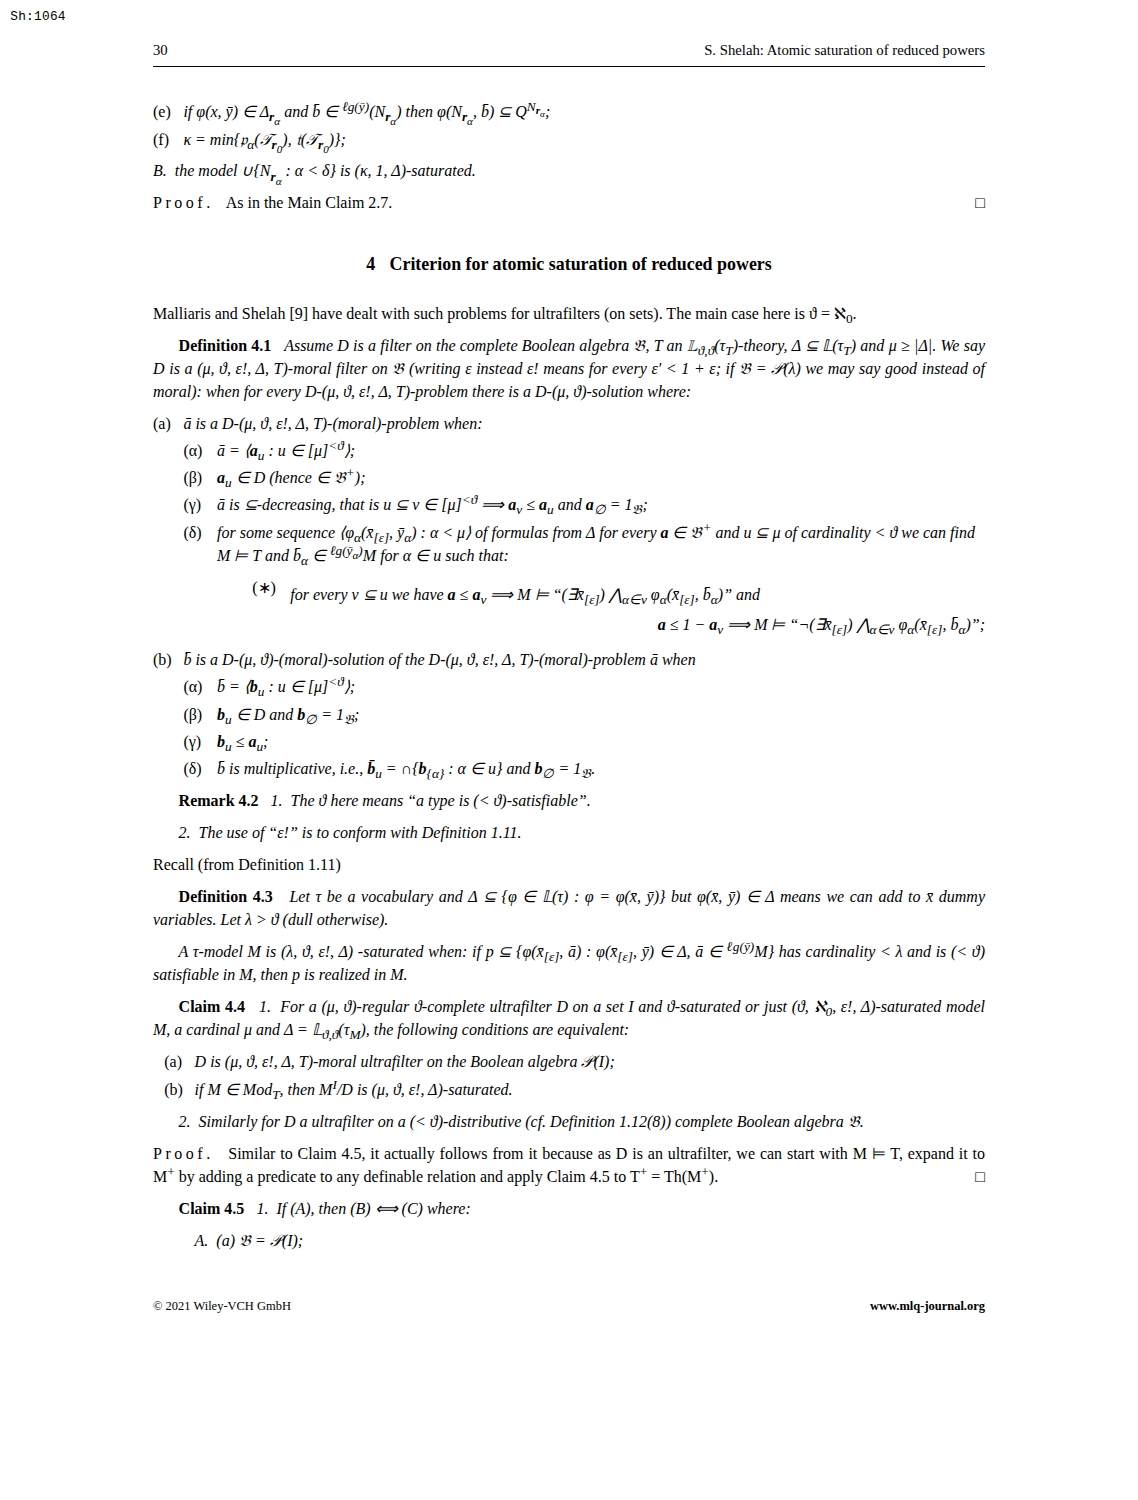Sh:1064
30 S. Shelah: Atomic saturation of reduced powers
(e) if φ(x, ȳ) ∈ Δrα and b̄ ∈ ℓg(ȳ)(Nrα) then φ(Nrα, b̄) ⊆ QNrα;
(f) κ = min{𝔭α(𝒯r0), 𝔱(𝒯r0)};
B. the model ∪{Nrα : α < δ} is (κ, 1, Δ)-saturated.
Proof. As in the Main Claim 2.7.□
4 Criterion for atomic saturation of reduced powers
Malliaris and Shelah [9] have dealt with such problems for ultrafilters (on sets). The main case here is ϑ = ℵ0.
Definition 4.1 Assume D is a filter on the complete Boolean algebra 𝔅, T an 𝕃ϑ,ϑ(τT)-theory, Δ ⊆ 𝕃(τT) and μ ≥ |Δ|. We say D is a (μ, ϑ, ε!, Δ, T)-moral filter on 𝔅 (writing ε instead ε! means for every ε′ < 1 + ε; if 𝔅 = 𝒫(λ) we may say good instead of moral): when for every D-(μ, ϑ, ε!, Δ, T)-problem there is a D-(μ, ϑ)-solution where:
(a) ā is a D-(μ, ϑ, ε!, Δ, T)-(moral)-problem when:
(α) ā = ⟨au : u ∈ [μ]<ϑ⟩;
(β) au ∈ D (hence ∈ 𝔅+);
(γ) ā is ⊆-decreasing, that is u ⊆ v ∈ [μ]<ϑ ⟹ av ≤ au and a∅ = 1𝔅;
(δ) for some sequence ⟨φα(x̄[ε], ȳα) : α < μ⟩ of formulas from Δ for every a ∈ 𝔅+ and u ⊆ μ of cardinality < ϑ we can find M ⊨ T and b̄α ∈ ℓg(ȳα)M for α ∈ u such that:
(∗)
for every v ⊆ u we have a ≤ av ⟹ M ⊨ “(∃x̄[ε]) ⋀α∈v φα(x̄[ε], b̄α)” and
a ≤ 1 − av ⟹ M ⊨ “¬(∃x̄[ε]) ⋀α∈v φα(x̄[ε], b̄α)”;
(b) b̄ is a D-(μ, ϑ)-(moral)-solution of the D-(μ, ϑ, ε!, Δ, T)-(moral)-problem ā when
(α) b̄ = ⟨bu : u ∈ [μ]<ϑ⟩;
(β) bu ∈ D and b∅ = 1𝔅;
(γ) bu ≤ au;
(δ) b̄ is multiplicative, i.e., b̄u = ∩{b{α} : α ∈ u} and b∅ = 1𝔅.
Remark 4.2 1. The ϑ here means “a type is (< ϑ)-satisfiable”.
2. The use of “ε!” is to conform with Definition 1.11.
Recall (from Definition 1.11)
Definition 4.3 Let τ be a vocabulary and Δ ⊆ {φ ∈ 𝕃(τ) : φ = φ(x̄, ȳ)} but φ(x̄, ȳ) ∈ Δ means we can add to x̄ dummy variables. Let λ > ϑ (dull otherwise).
A τ-model M is (λ, ϑ, ε!, Δ) -saturated when: if p ⊆ {φ(x̄[ε], ā) : φ(x̄[ε], ȳ) ∈ Δ, ā ∈ ℓg(ȳ)M} has cardinality < λ and is (< ϑ) satisfiable in M, then p is realized in M.
Claim 4.4 1. For a (μ, ϑ)-regular ϑ-complete ultrafilter D on a set I and ϑ-saturated or just (ϑ, ℵ0, ε!, Δ)-saturated model M, a cardinal μ and Δ = 𝕃ϑ,ϑ(τM), the following conditions are equivalent:
(a) D is (μ, ϑ, ε!, Δ, T)-moral ultrafilter on the Boolean algebra 𝒫(I);
(b) if M ∈ ModT, then MI/D is (μ, ϑ, ε!, Δ)-saturated.
2. Similarly for D a ultrafilter on a (< ϑ)-distributive (cf. Definition 1.12(8)) complete Boolean algebra 𝔅.
Proof. Similar to Claim 4.5, it actually follows from it because as D is an ultrafilter, we can start with M ⊨ T, expand it to M+ by adding a predicate to any definable relation and apply Claim 4.5 to T+ = Th(M+).□
Claim 4.5 1. If (A), then (B) ⟺ (C) where:
A. (a) 𝔅 = 𝒫(I);
© 2021 Wiley-VCH GmbH www.mlq-journal.org